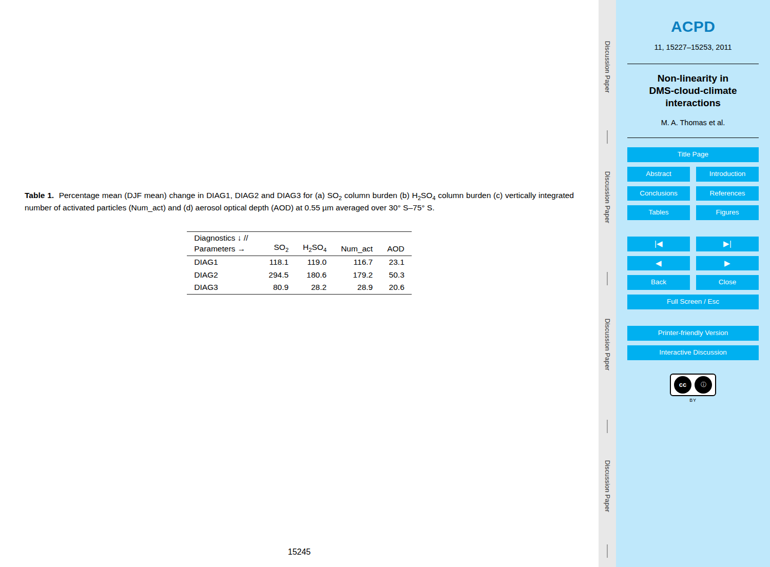Table 1. Percentage mean (DJF mean) change in DIAG1, DIAG2 and DIAG3 for (a) SO2 column burden (b) H2SO4 column burden (c) vertically integrated number of activated particles (Num_act) and (d) aerosol optical depth (AOD) at 0.55 µm averaged over 30° S–75° S.
| Diagnostics ↓ // Parameters → | SO 2 | H 2 SO 4 | Num_act | AOD |
| --- | --- | --- | --- | --- |
| DIAG1 | 118.1 | 119.0 | 116.7 | 23.1 |
| DIAG2 | 294.5 | 180.6 | 179.2 | 50.3 |
| DIAG3 | 80.9 | 28.2 | 28.9 | 20.6 |
15245
Discussion Paper Discussion Paper Discussion Paper Discussion Paper
ACPD
11, 15227–15253, 2011
Non-linearity in
DMS-cloud-climate
interactions
M. A. Thomas et al.
Title Page Abstract Introduction Conclusions References Tables Figures
|◀ ▶| ◀ ▶ Back Close Full Screen / Esc
Printer-friendly Version Interactive Discussion
cc
ⓘ
BY